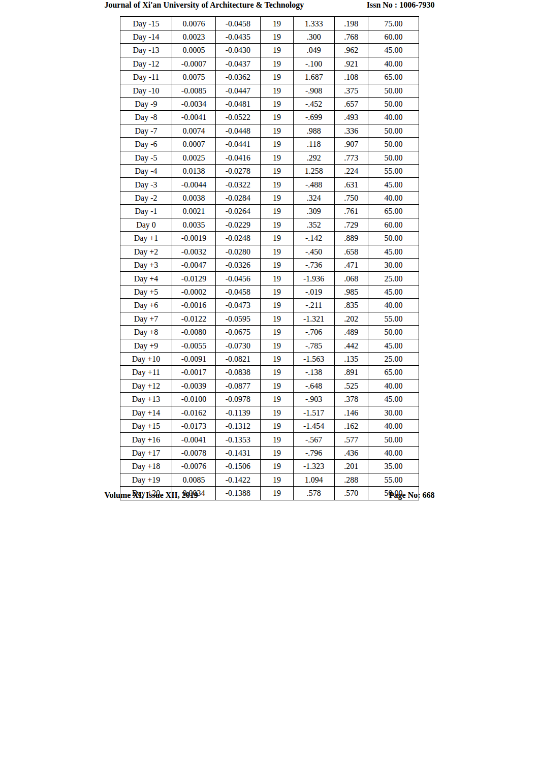Journal of Xi'an University of Architecture & Technology
Issn No : 1006-7930
| Day -15 | 0.0076 | -0.0458 | 19 | 1.333 | .198 | 75.00 |
| Day -14 | 0.0023 | -0.0435 | 19 | .300 | .768 | 60.00 |
| Day -13 | 0.0005 | -0.0430 | 19 | .049 | .962 | 45.00 |
| Day -12 | -0.0007 | -0.0437 | 19 | -.100 | .921 | 40.00 |
| Day -11 | 0.0075 | -0.0362 | 19 | 1.687 | .108 | 65.00 |
| Day -10 | -0.0085 | -0.0447 | 19 | -.908 | .375 | 50.00 |
| Day -9 | -0.0034 | -0.0481 | 19 | -.452 | .657 | 50.00 |
| Day -8 | -0.0041 | -0.0522 | 19 | -.699 | .493 | 40.00 |
| Day -7 | 0.0074 | -0.0448 | 19 | .988 | .336 | 50.00 |
| Day -6 | 0.0007 | -0.0441 | 19 | .118 | .907 | 50.00 |
| Day -5 | 0.0025 | -0.0416 | 19 | .292 | .773 | 50.00 |
| Day -4 | 0.0138 | -0.0278 | 19 | 1.258 | .224 | 55.00 |
| Day -3 | -0.0044 | -0.0322 | 19 | -.488 | .631 | 45.00 |
| Day -2 | 0.0038 | -0.0284 | 19 | .324 | .750 | 40.00 |
| Day -1 | 0.0021 | -0.0264 | 19 | .309 | .761 | 65.00 |
| Day 0 | 0.0035 | -0.0229 | 19 | .352 | .729 | 60.00 |
| Day +1 | -0.0019 | -0.0248 | 19 | -.142 | .889 | 50.00 |
| Day +2 | -0.0032 | -0.0280 | 19 | -.450 | .658 | 45.00 |
| Day +3 | -0.0047 | -0.0326 | 19 | -.736 | .471 | 30.00 |
| Day +4 | -0.0129 | -0.0456 | 19 | -1.936 | .068 | 25.00 |
| Day +5 | -0.0002 | -0.0458 | 19 | -.019 | .985 | 45.00 |
| Day +6 | -0.0016 | -0.0473 | 19 | -.211 | .835 | 40.00 |
| Day +7 | -0.0122 | -0.0595 | 19 | -1.321 | .202 | 55.00 |
| Day +8 | -0.0080 | -0.0675 | 19 | -.706 | .489 | 50.00 |
| Day +9 | -0.0055 | -0.0730 | 19 | -.785 | .442 | 45.00 |
| Day +10 | -0.0091 | -0.0821 | 19 | -1.563 | .135 | 25.00 |
| Day +11 | -0.0017 | -0.0838 | 19 | -.138 | .891 | 65.00 |
| Day +12 | -0.0039 | -0.0877 | 19 | -.648 | .525 | 40.00 |
| Day +13 | -0.0100 | -0.0978 | 19 | -.903 | .378 | 45.00 |
| Day +14 | -0.0162 | -0.1139 | 19 | -1.517 | .146 | 30.00 |
| Day +15 | -0.0173 | -0.1312 | 19 | -1.454 | .162 | 40.00 |
| Day +16 | -0.0041 | -0.1353 | 19 | -.567 | .577 | 50.00 |
| Day +17 | -0.0078 | -0.1431 | 19 | -.796 | .436 | 40.00 |
| Day +18 | -0.0076 | -0.1506 | 19 | -1.323 | .201 | 35.00 |
| Day +19 | 0.0085 | -0.1422 | 19 | 1.094 | .288 | 55.00 |
| Day +20 | 0.0034 | -0.1388 | 19 | .578 | .570 | 50.00 |
Volume XI, Issue XII, 2019
Page No: 668